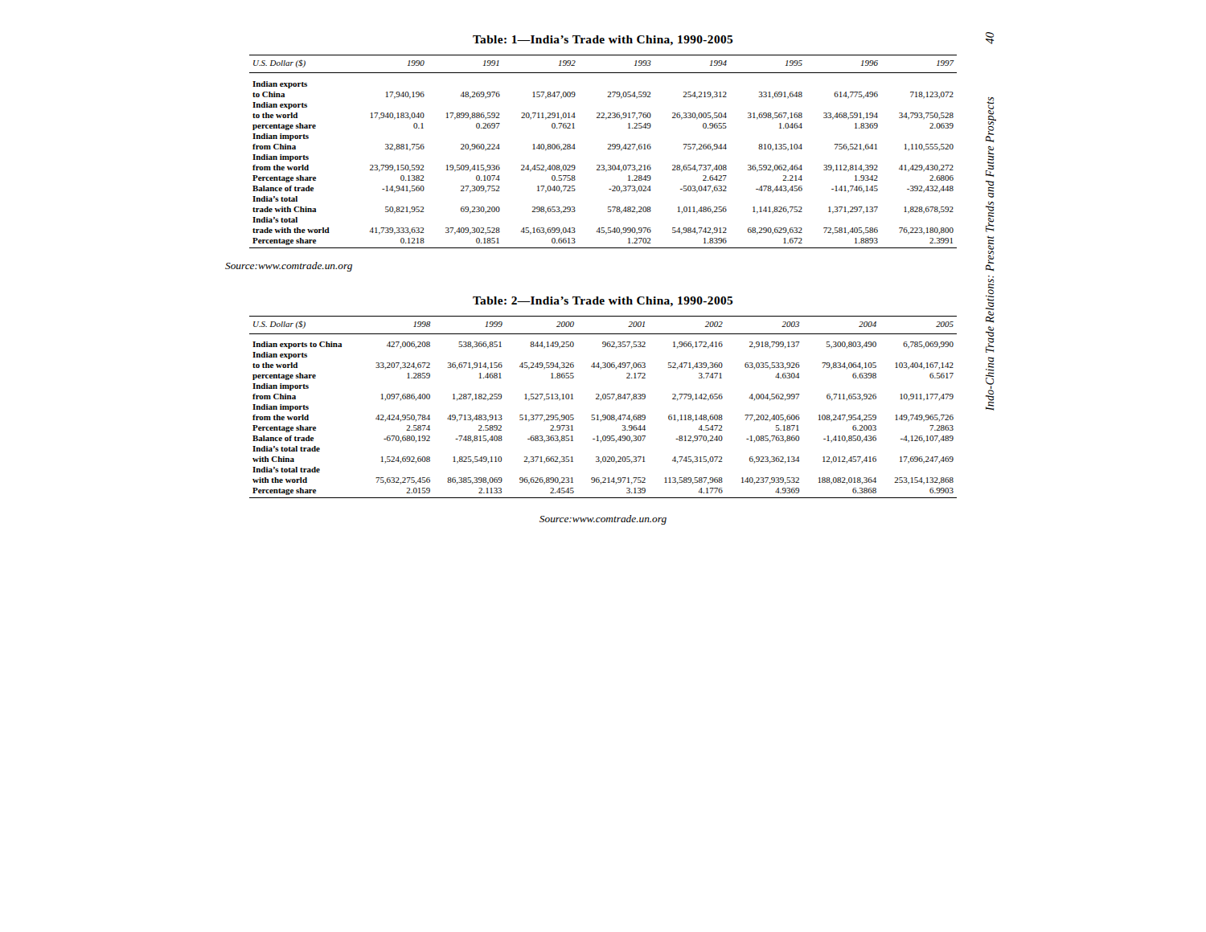40
Indo-China Trade Relations: Present Trends and Future Prospects
Table: 1—India’s Trade with China, 1990-2005
| U.S. Dollar ($) | 1990 | 1991 | 1992 | 1993 | 1994 | 1995 | 1996 | 1997 |
| --- | --- | --- | --- | --- | --- | --- | --- | --- |
| Indian exports | | | | | | | | |
| to China | 17,940,196 | 48,269,976 | 157,847,009 | 279,054,592 | 254,219,312 | 331,691,648 | 614,775,496 | 718,123,072 |
| Indian exports | | | | | | | | |
| to the world | 17,940,183,040 | 17,899,886,592 | 20,711,291,014 | 22,236,917,760 | 26,330,005,504 | 31,698,567,168 | 33,468,591,194 | 34,793,750,528 |
| percentage share | 0.1 | 0.2697 | 0.7621 | 1.2549 | 0.9655 | 1.0464 | 1.8369 | 2.0639 |
| Indian imports | | | | | | | | |
| from China | 32,881,756 | 20,960,224 | 140,806,284 | 299,427,616 | 757,266,944 | 810,135,104 | 756,521,641 | 1,110,555,520 |
| Indian imports | | | | | | | | |
| from the world | 23,799,150,592 | 19,509,415,936 | 24,452,408,029 | 23,304,073,216 | 28,654,737,408 | 36,592,062,464 | 39,112,814,392 | 41,429,430,272 |
| Percentage share | 0.1382 | 0.1074 | 0.5758 | 1.2849 | 2.6427 | 2.214 | 1.9342 | 2.6806 |
| Balance of trade | -14,941,560 | 27,309,752 | 17,040,725 | -20,373,024 | -503,047,632 | -478,443,456 | -141,746,145 | -392,432,448 |
| India’s total | | | | | | | | |
| trade with China | 50,821,952 | 69,230,200 | 298,653,293 | 578,482,208 | 1,011,486,256 | 1,141,826,752 | 1,371,297,137 | 1,828,678,592 |
| India’s total | | | | | | | | |
| trade with the world | 41,739,333,632 | 37,409,302,528 | 45,163,699,043 | 45,540,990,976 | 54,984,742,912 | 68,290,629,632 | 72,581,405,586 | 76,223,180,800 |
| Percentage share | 0.1218 | 0.1851 | 0.6613 | 1.2702 | 1.8396 | 1.672 | 1.8893 | 2.3991 |
Source:www.comtrade.un.org
Table: 2—India’s Trade with China, 1990-2005
| U.S. Dollar ($) | 1998 | 1999 | 2000 | 2001 | 2002 | 2003 | 2004 | 2005 |
| --- | --- | --- | --- | --- | --- | --- | --- | --- |
| Indian exports to China | 427,006,208 | 538,366,851 | 844,149,250 | 962,357,532 | 1,966,172,416 | 2,918,799,137 | 5,300,803,490 | 6,785,069,990 |
| Indian exports | | | | | | | | |
| to the world | 33,207,324,672 | 36,671,914,156 | 45,249,594,326 | 44,306,497,063 | 52,471,439,360 | 63,035,533,926 | 79,834,064,105 | 103,404,167,142 |
| percentage share | 1.2859 | 1.4681 | 1.8655 | 2.172 | 3.7471 | 4.6304 | 6.6398 | 6.5617 |
| Indian imports | | | | | | | | |
| from China | 1,097,686,400 | 1,287,182,259 | 1,527,513,101 | 2,057,847,839 | 2,779,142,656 | 4,004,562,997 | 6,711,653,926 | 10,911,177,479 |
| Indian imports | | | | | | | | |
| from the world | 42,424,950,784 | 49,713,483,913 | 51,377,295,905 | 51,908,474,689 | 61,118,148,608 | 77,202,405,606 | 108,247,954,259 | 149,749,965,726 |
| Percentage share | 2.5874 | 2.5892 | 2.9731 | 3.9644 | 4.5472 | 5.1871 | 6.2003 | 7.2863 |
| Balance of trade | -670,680,192 | -748,815,408 | -683,363,851 | -1,095,490,307 | -812,970,240 | -1,085,763,860 | -1,410,850,436 | -4,126,107,489 |
| India’s total trade | | | | | | | | |
| with China | 1,524,692,608 | 1,825,549,110 | 2,371,662,351 | 3,020,205,371 | 4,745,315,072 | 6,923,362,134 | 12,012,457,416 | 17,696,247,469 |
| India’s total trade | | | | | | | | |
| with the world | 75,632,275,456 | 86,385,398,069 | 96,626,890,231 | 96,214,971,752 | 113,589,587,968 | 140,237,939,532 | 188,082,018,364 | 253,154,132,868 |
| Percentage share | 2.0159 | 2.1133 | 2.4545 | 3.139 | 4.1776 | 4.9369 | 6.3868 | 6.9903 |
Source:www.comtrade.un.org